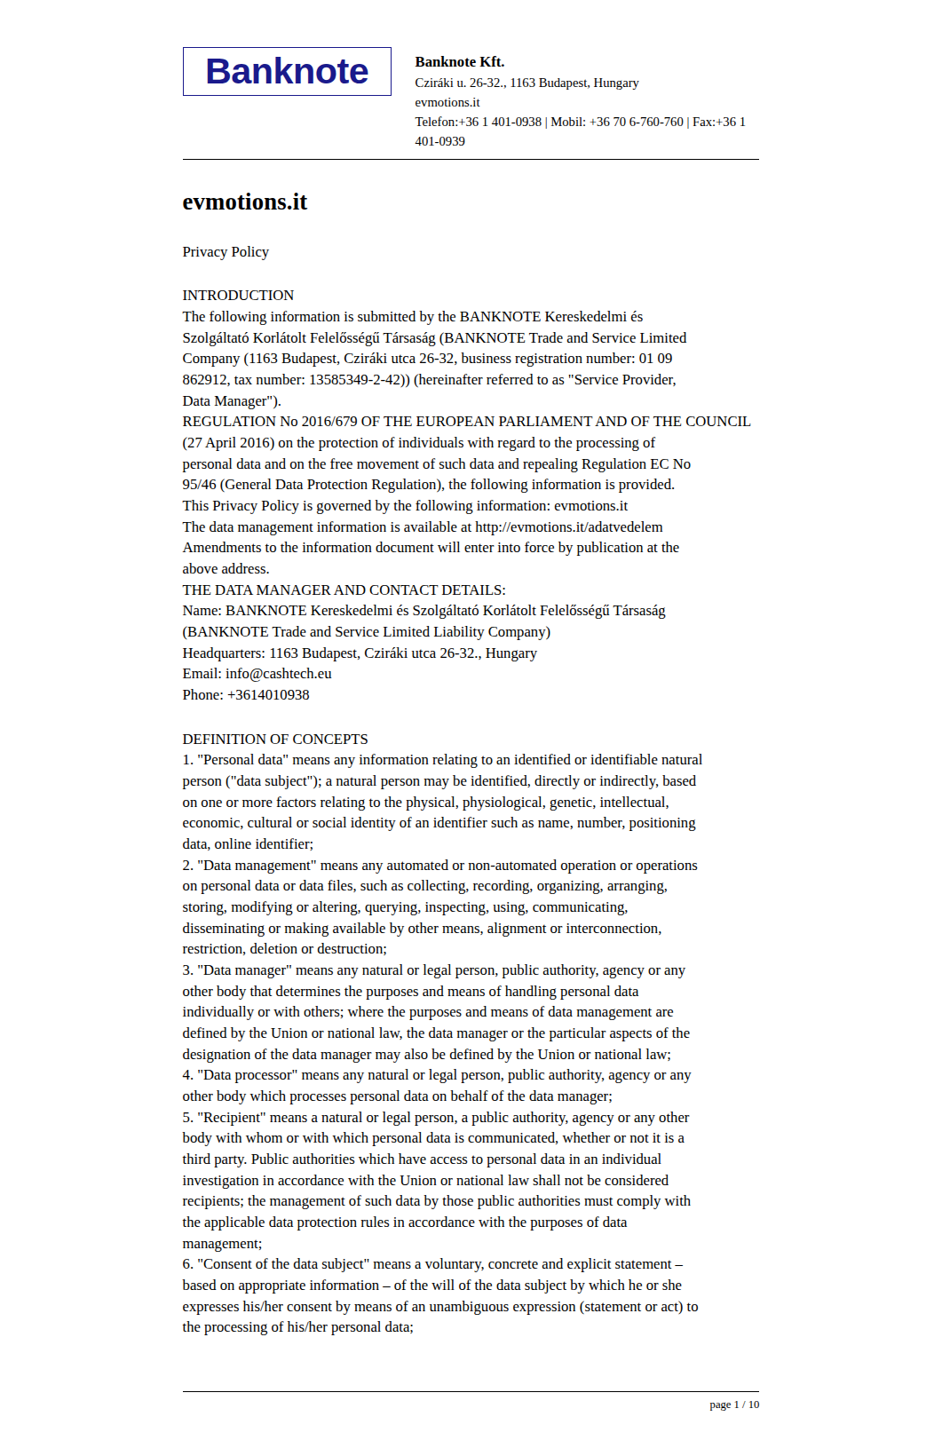Banknote
Banknote Kft.
Cziráki u. 26-32., 1163 Budapest, Hungary
evmotions.it
Telefon:+36 1 401-0938 | Mobil: +36 70 6-760-760 | Fax:+36 1 401-0939
evmotions.it
Privacy Policy
INTRODUCTION
The following information is submitted by the BANKNOTE Kereskedelmi és
Szolgáltató Korlátolt Felelősségű Társaság (BANKNOTE Trade and Service Limited
Company (1163 Budapest, Cziráki utca 26-32, business registration number: 01 09
862912, tax number: 13585349-2-42)) (hereinafter referred to as "Service Provider,
Data Manager").
REGULATION No 2016/679 OF THE EUROPEAN PARLIAMENT AND OF THE COUNCIL
(27 April 2016) on the protection of individuals with regard to the processing of
personal data and on the free movement of such data and repealing Regulation EC No
95/46 (General Data Protection Regulation), the following information is provided.
This Privacy Policy is governed by the following information: evmotions.it
The data management information is available at http://evmotions.it/adatvedelem
Amendments to the information document will enter into force by publication at the
above address.
THE DATA MANAGER AND CONTACT DETAILS:
Name: BANKNOTE Kereskedelmi és Szolgáltató Korlátolt Felelősségű Társaság
(BANKNOTE Trade and Service Limited Liability Company)
Headquarters: 1163 Budapest, Cziráki utca 26-32., Hungary
Email: info@cashtech.eu
Phone: +3614010938
DEFINITION OF CONCEPTS
1. "Personal data" means any information relating to an identified or identifiable natural
person ("data subject"); a natural person may be identified, directly or indirectly, based
on one or more factors relating to the physical, physiological, genetic, intellectual,
economic, cultural or social identity of an identifier such as name, number, positioning
data, online identifier;
2. "Data management" means any automated or non-automated operation or operations
on personal data or data files, such as collecting, recording, organizing, arranging,
storing, modifying or altering, querying, inspecting, using, communicating,
disseminating or making available by other means, alignment or interconnection,
restriction, deletion or destruction;
3. "Data manager" means any natural or legal person, public authority, agency or any
other body that determines the purposes and means of handling personal data
individually or with others; where the purposes and means of data management are
defined by the Union or national law, the data manager or the particular aspects of the
designation of the data manager may also be defined by the Union or national law;
4. "Data processor" means any natural or legal person, public authority, agency or any
other body which processes personal data on behalf of the data manager;
5. "Recipient" means a natural or legal person, a public authority, agency or any other
body with whom or with which personal data is communicated, whether or not it is a
third party. Public authorities which have access to personal data in an individual
investigation in accordance with the Union or national law shall not be considered
recipients; the management of such data by those public authorities must comply with
the applicable data protection rules in accordance with the purposes of data
management;
6. "Consent of the data subject" means a voluntary, concrete and explicit statement –
based on appropriate information – of the will of the data subject by which he or she
expresses his/her consent by means of an unambiguous expression (statement or act) to
the processing of his/her personal data;
page 1 / 10